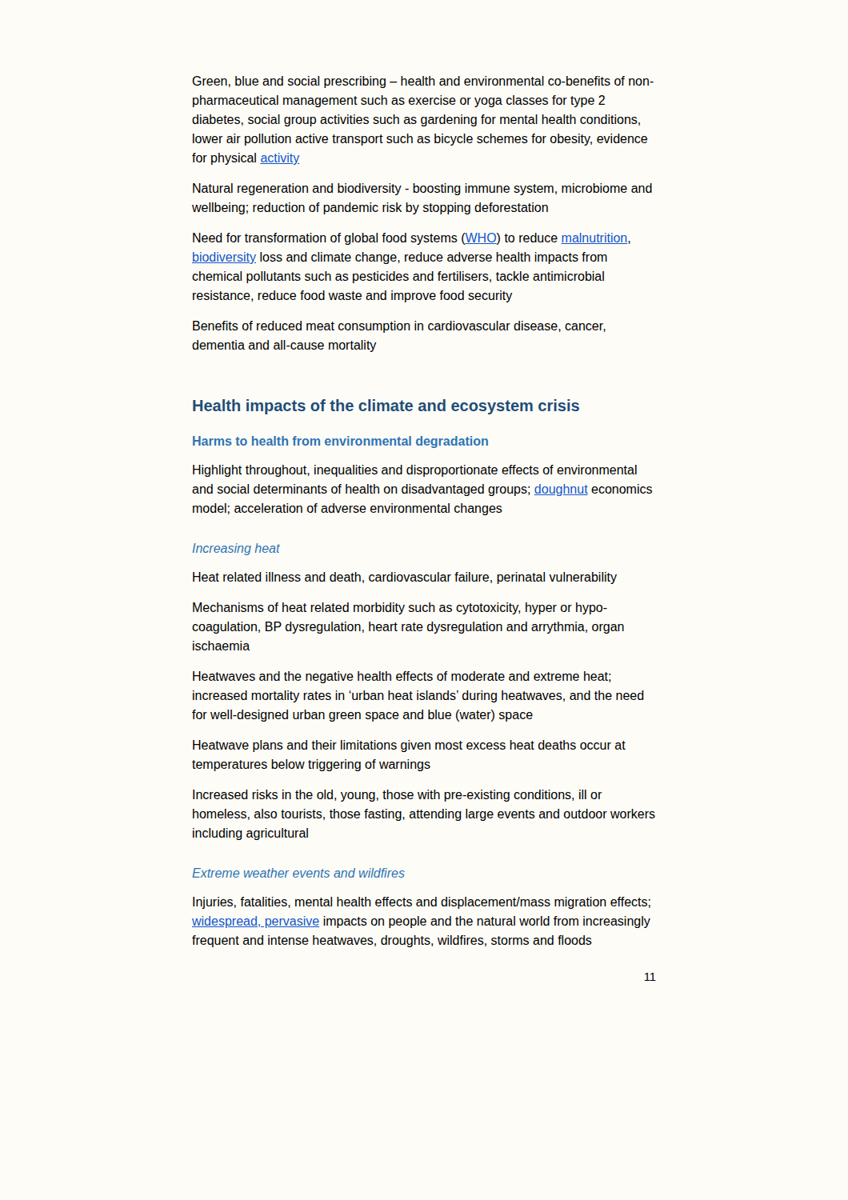Green, blue and social prescribing – health and environmental co-benefits of non-pharmaceutical management such as exercise or yoga classes for type 2 diabetes, social group activities such as gardening for mental health conditions, lower air pollution active transport such as bicycle schemes for obesity, evidence for physical activity
Natural regeneration and biodiversity - boosting immune system, microbiome and wellbeing; reduction of pandemic risk by stopping deforestation
Need for transformation of global food systems (WHO) to reduce malnutrition, biodiversity loss and climate change, reduce adverse health impacts from chemical pollutants such as pesticides and fertilisers, tackle antimicrobial resistance, reduce food waste and improve food security
Benefits of reduced meat consumption in cardiovascular disease, cancer, dementia and all-cause mortality
Health impacts of the climate and ecosystem crisis
Harms to health from environmental degradation
Highlight throughout, inequalities and disproportionate effects of environmental and social determinants of health on disadvantaged groups; doughnut economics model; acceleration of adverse environmental changes
Increasing heat
Heat related illness and death, cardiovascular failure, perinatal vulnerability
Mechanisms of heat related morbidity such as cytotoxicity, hyper or hypo-coagulation, BP dysregulation, heart rate dysregulation and arrythmia, organ ischaemia
Heatwaves and the negative health effects of moderate and extreme heat; increased mortality rates in ‘urban heat islands’ during heatwaves, and the need for well-designed urban green space and blue (water) space
Heatwave plans and their limitations given most excess heat deaths occur at temperatures below triggering of warnings
Increased risks in the old, young, those with pre-existing conditions, ill or homeless, also tourists, those fasting, attending large events and outdoor workers including agricultural
Extreme weather events and wildfires
Injuries, fatalities, mental health effects and displacement/mass migration effects; widespread, pervasive impacts on people and the natural world from increasingly frequent and intense heatwaves, droughts, wildfires, storms and floods
11